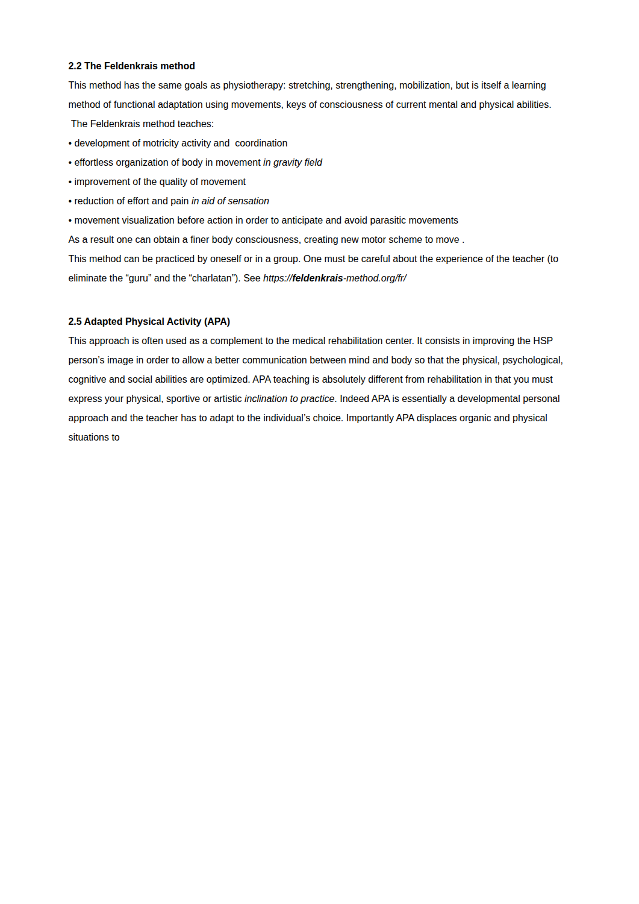2.2 The Feldenkrais method
This method has the same goals as physiotherapy: stretching, strengthening, mobilization, but is itself a learning method of functional adaptation using movements, keys of consciousness of current mental and physical abilities.
The Feldenkrais method teaches:
• development of motricity activity and coordination
• effortless organization of body in movement in gravity field
• improvement of the quality of movement
• reduction of effort and pain in aid of sensation
• movement visualization before action in order to anticipate and avoid parasitic movements
As a result one can obtain a finer body consciousness, creating new motor scheme to move .
This method can be practiced by oneself or in a group. One must be careful about the experience of the teacher (to eliminate the “guru” and the “charlatan”). See https://feldenkrais-method.org/fr/
2.5 Adapted Physical Activity (APA)
This approach is often used as a complement to the medical rehabilitation center. It consists in improving the HSP person’s image in order to allow a better communication between mind and body so that the physical, psychological, cognitive and social abilities are optimized. APA teaching is absolutely different from rehabilitation in that you must express your physical, sportive or artistic inclination to practice. Indeed APA is essentially a developmental personal approach and the teacher has to adapt to the individual’s choice. Importantly APA displaces organic and physical situations to